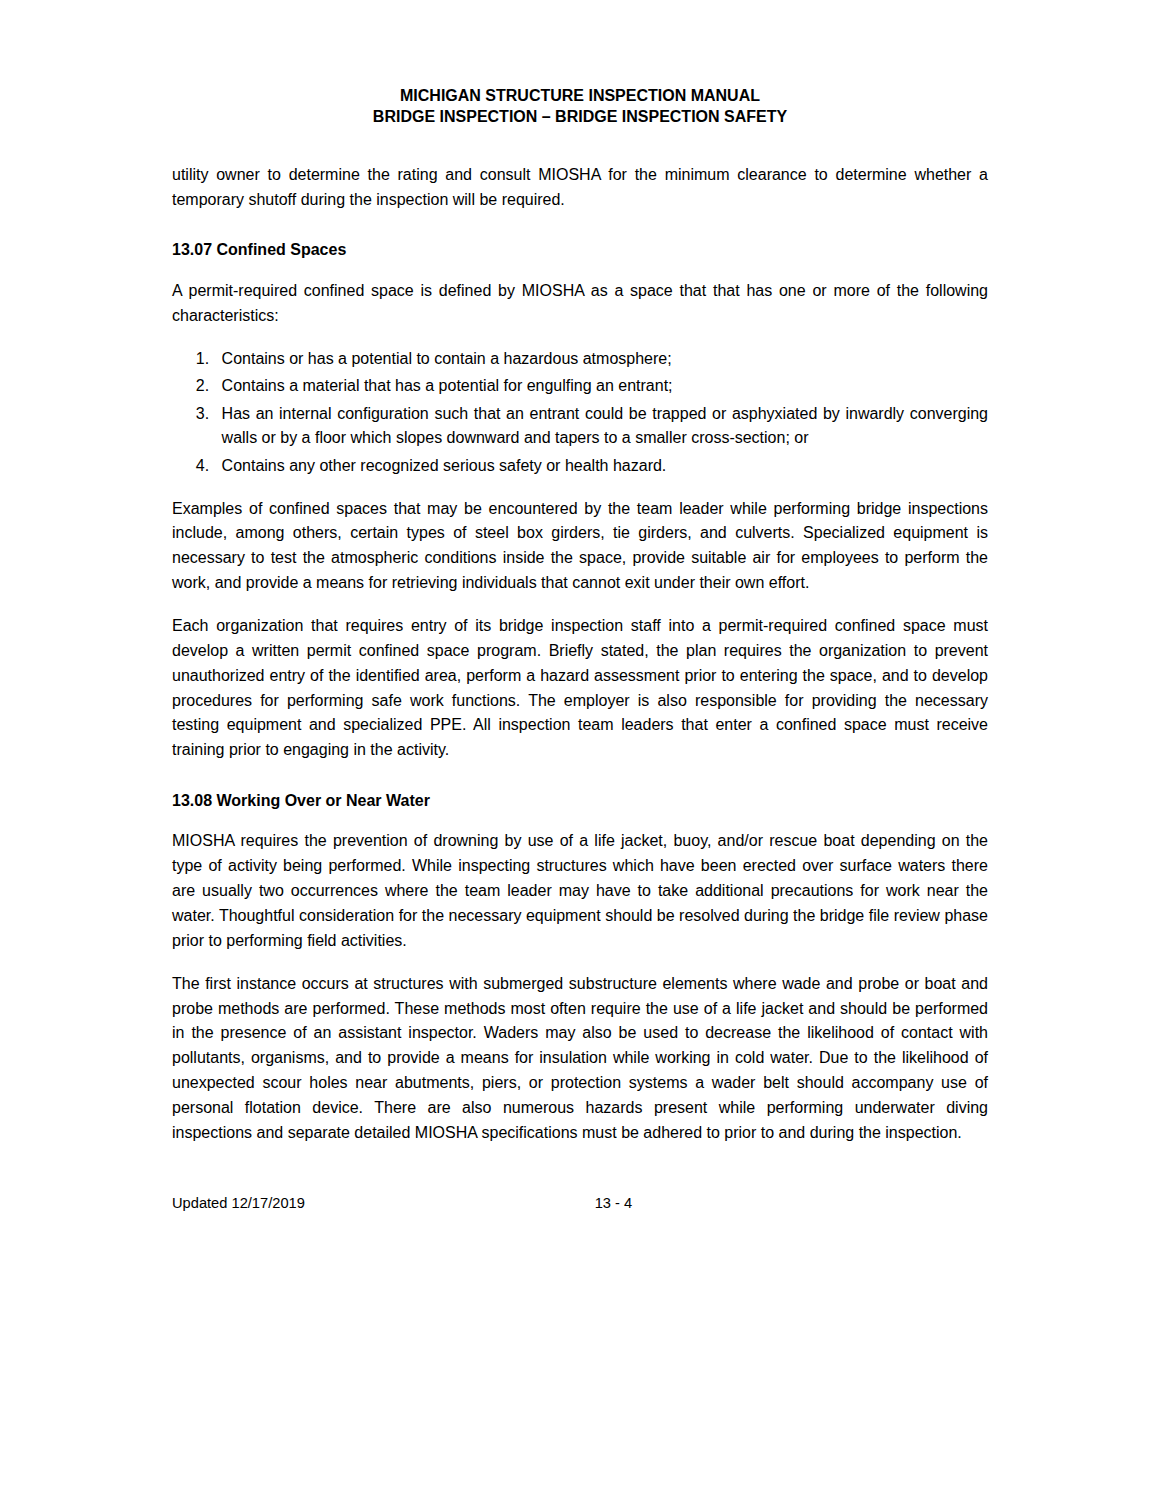MICHIGAN STRUCTURE INSPECTION MANUAL BRIDGE INSPECTION – BRIDGE INSPECTION SAFETY
utility owner to determine the rating and consult MIOSHA for the minimum clearance to determine whether a temporary shutoff during the inspection will be required.
13.07 Confined Spaces
A permit-required confined space is defined by MIOSHA as a space that that has one or more of the following characteristics:
Contains or has a potential to contain a hazardous atmosphere;
Contains a material that has a potential for engulfing an entrant;
Has an internal configuration such that an entrant could be trapped or asphyxiated by inwardly converging walls or by a floor which slopes downward and tapers to a smaller cross-section; or
Contains any other recognized serious safety or health hazard.
Examples of confined spaces that may be encountered by the team leader while performing bridge inspections include, among others, certain types of steel box girders, tie girders, and culverts. Specialized equipment is necessary to test the atmospheric conditions inside the space, provide suitable air for employees to perform the work, and provide a means for retrieving individuals that cannot exit under their own effort.
Each organization that requires entry of its bridge inspection staff into a permit-required confined space must develop a written permit confined space program. Briefly stated, the plan requires the organization to prevent unauthorized entry of the identified area, perform a hazard assessment prior to entering the space, and to develop procedures for performing safe work functions. The employer is also responsible for providing the necessary testing equipment and specialized PPE. All inspection team leaders that enter a confined space must receive training prior to engaging in the activity.
13.08 Working Over or Near Water
MIOSHA requires the prevention of drowning by use of a life jacket, buoy, and/or rescue boat depending on the type of activity being performed. While inspecting structures which have been erected over surface waters there are usually two occurrences where the team leader may have to take additional precautions for work near the water. Thoughtful consideration for the necessary equipment should be resolved during the bridge file review phase prior to performing field activities.
The first instance occurs at structures with submerged substructure elements where wade and probe or boat and probe methods are performed. These methods most often require the use of a life jacket and should be performed in the presence of an assistant inspector. Waders may also be used to decrease the likelihood of contact with pollutants, organisms, and to provide a means for insulation while working in cold water. Due to the likelihood of unexpected scour holes near abutments, piers, or protection systems a wader belt should accompany use of personal flotation device. There are also numerous hazards present while performing underwater diving inspections and separate detailed MIOSHA specifications must be adhered to prior to and during the inspection.
Updated 12/17/2019 13 - 4